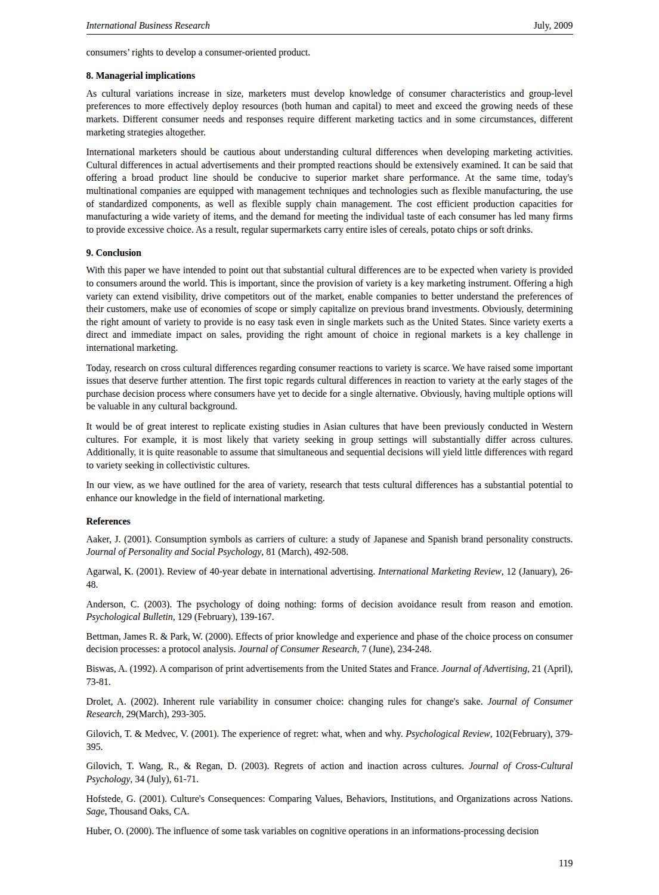International Business Research July, 2009
consumers’ rights to develop a consumer-oriented product.
8. Managerial implications
As cultural variations increase in size, marketers must develop knowledge of consumer characteristics and group-level preferences to more effectively deploy resources (both human and capital) to meet and exceed the growing needs of these markets. Different consumer needs and responses require different marketing tactics and in some circumstances, different marketing strategies altogether.
International marketers should be cautious about understanding cultural differences when developing marketing activities. Cultural differences in actual advertisements and their prompted reactions should be extensively examined. It can be said that offering a broad product line should be conducive to superior market share performance. At the same time, today's multinational companies are equipped with management techniques and technologies such as flexible manufacturing, the use of standardized components, as well as flexible supply chain management. The cost efficient production capacities for manufacturing a wide variety of items, and the demand for meeting the individual taste of each consumer has led many firms to provide excessive choice. As a result, regular supermarkets carry entire isles of cereals, potato chips or soft drinks.
9. Conclusion
With this paper we have intended to point out that substantial cultural differences are to be expected when variety is provided to consumers around the world. This is important, since the provision of variety is a key marketing instrument. Offering a high variety can extend visibility, drive competitors out of the market, enable companies to better understand the preferences of their customers, make use of economies of scope or simply capitalize on previous brand investments. Obviously, determining the right amount of variety to provide is no easy task even in single markets such as the United States. Since variety exerts a direct and immediate impact on sales, providing the right amount of choice in regional markets is a key challenge in international marketing.
Today, research on cross cultural differences regarding consumer reactions to variety is scarce. We have raised some important issues that deserve further attention. The first topic regards cultural differences in reaction to variety at the early stages of the purchase decision process where consumers have yet to decide for a single alternative. Obviously, having multiple options will be valuable in any cultural background.
It would be of great interest to replicate existing studies in Asian cultures that have been previously conducted in Western cultures. For example, it is most likely that variety seeking in group settings will substantially differ across cultures. Additionally, it is quite reasonable to assume that simultaneous and sequential decisions will yield little differences with regard to variety seeking in collectivistic cultures.
In our view, as we have outlined for the area of variety, research that tests cultural differences has a substantial potential to enhance our knowledge in the field of international marketing.
References
Aaker, J. (2001). Consumption symbols as carriers of culture: a study of Japanese and Spanish brand personality constructs. Journal of Personality and Social Psychology, 81 (March), 492-508.
Agarwal, K. (2001). Review of 40-year debate in international advertising. International Marketing Review, 12 (January), 26-48.
Anderson, C. (2003). The psychology of doing nothing: forms of decision avoidance result from reason and emotion. Psychological Bulletin, 129 (February), 139-167.
Bettman, James R. & Park, W. (2000). Effects of prior knowledge and experience and phase of the choice process on consumer decision processes: a protocol analysis. Journal of Consumer Research, 7 (June), 234-248.
Biswas, A. (1992). A comparison of print advertisements from the United States and France. Journal of Advertising, 21 (April), 73-81.
Drolet, A. (2002). Inherent rule variability in consumer choice: changing rules for change's sake. Journal of Consumer Research, 29(March), 293-305.
Gilovich, T. & Medvec, V. (2001). The experience of regret: what, when and why. Psychological Review, 102(February), 379-395.
Gilovich, T. Wang, R., & Regan, D. (2003). Regrets of action and inaction across cultures. Journal of Cross-Cultural Psychology, 34 (July), 61-71.
Hofstede, G. (2001). Culture's Consequences: Comparing Values, Behaviors, Institutions, and Organizations across Nations. Sage, Thousand Oaks, CA.
Huber, O. (2000). The influence of some task variables on cognitive operations in an informations-processing decision
119